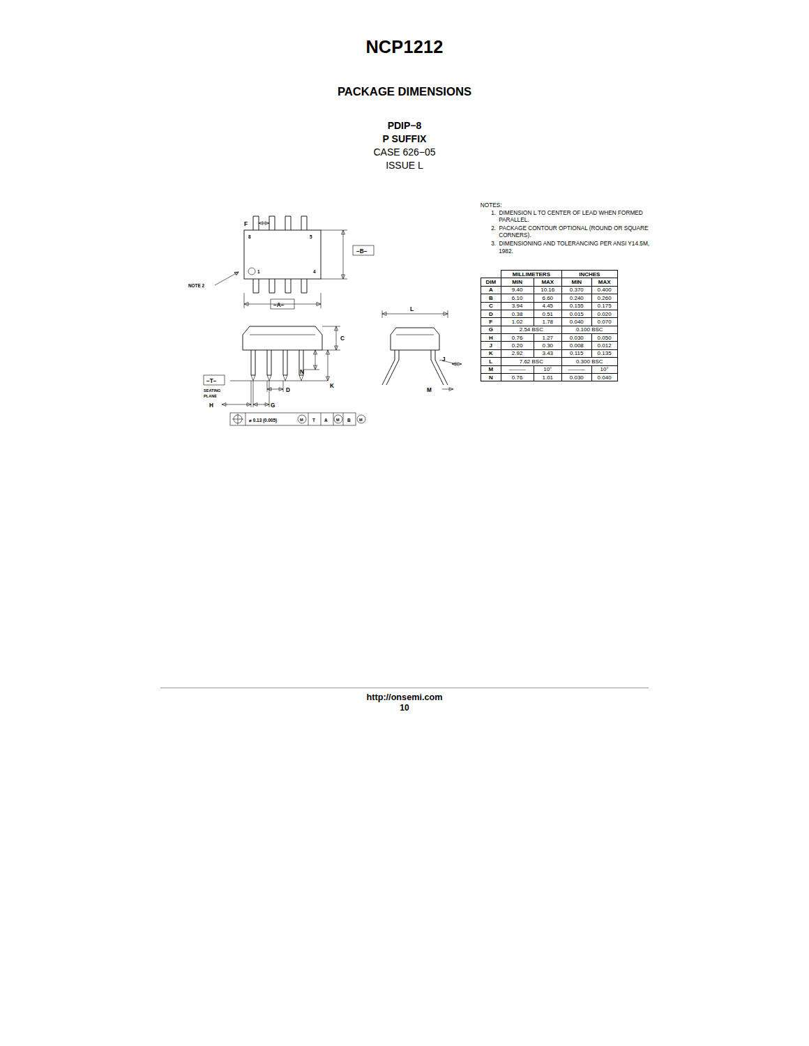NCP1212
PACKAGE DIMENSIONS
PDIP−8
P SUFFIX
CASE 626−05
ISSUE L
1 8 5 4 NOTE 2 −B− F −A− −T− SEATING PLANE C N K D G H ⌀ 0.13 (0.005) M T A M B M L J M
NOTES:
1. DIMENSION L TO CENTER OF LEAD WHEN FORMED PARALLEL.
2. PACKAGE CONTOUR OPTIONAL (ROUND OR SQUARE CORNERS).
3. DIMENSIONING AND TOLERANCING PER ANSI Y14.5M, 1982.
| | MILLIMETERS | INCHES |
| --- | --- | --- |
| DIM | MIN | MAX | MIN | MAX |
| A | 9.40 | 10.16 | 0.370 | 0.400 |
| B | 6.10 | 6.60 | 0.240 | 0.260 |
| C | 3.94 | 4.45 | 0.155 | 0.175 |
| D | 0.38 | 0.51 | 0.015 | 0.020 |
| F | 1.02 | 1.78 | 0.040 | 0.070 |
| G | 2.54 BSC | 0.100 BSC |
| H | 0.76 | 1.27 | 0.030 | 0.050 |
| J | 0.20 | 0.30 | 0.008 | 0.012 |
| K | 2.92 | 3.43 | 0.115 | 0.135 |
| L | 7.62 BSC | 0.300 BSC |
| M | ——— | 10° | ——— | 10° |
| N | 0.76 | 1.01 | 0.030 | 0.040 |
http://onsemi.com
10